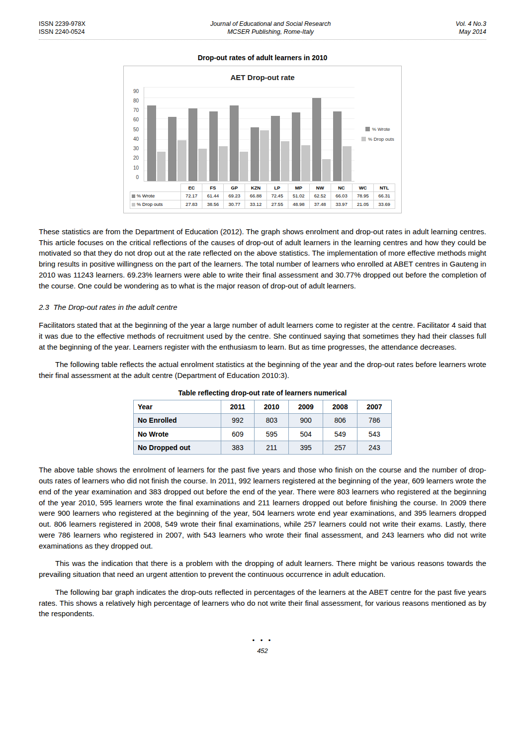ISSN 2239-978X
ISSN 2240-0524
Journal of Educational and Social Research
MCSER Publishing, Rome-Italy
Vol. 4 No.3
May 2014
Drop-out rates of adult learners in 2010
AET Drop-out rate
90
80
70
60
50
40
30
20
10
0
% Wrote
% Drop outs
| | EC | FS | GP | KZN | LP | MP | NW | NC | WC | NTL |
| --- | --- | --- | --- | --- | --- | --- | --- | --- | --- | --- |
| % Wrote | 72.17 | 61.44 | 69.23 | 66.88 | 72.45 | 51.02 | 62.52 | 66.03 | 78.95 | 66.31 |
| % Drop outs | 27.83 | 38.56 | 30.77 | 33.12 | 27.55 | 48.98 | 37.48 | 33.97 | 21.05 | 33.69 |
These statistics are from the Department of Education (2012). The graph shows enrolment and drop-out rates in adult learning centres. This article focuses on the critical reflections of the causes of drop-out of adult learners in the learning centres and how they could be motivated so that they do not drop out at the rate reflected on the above statistics. The implementation of more effective methods might bring results in positive willingness on the part of the learners. The total number of learners who enrolled at ABET centres in Gauteng in 2010 was 11243 learners. 69.23% learners were able to write their final assessment and 30.77% dropped out before the completion of the course. One could be wondering as to what is the major reason of drop-out of adult learners.
2.3 The Drop-out rates in the adult centre
Facilitators stated that at the beginning of the year a large number of adult learners come to register at the centre. Facilitator 4 said that it was due to the effective methods of recruitment used by the centre. She continued saying that sometimes they had their classes full at the beginning of the year. Learners register with the enthusiasm to learn. But as time progresses, the attendance decreases.
The following table reflects the actual enrolment statistics at the beginning of the year and the drop-out rates before learners wrote their final assessment at the adult centre (Department of Education 2010:3).
Table reflecting drop-out rate of learners numerical
| Year | 2011 | 2010 | 2009 | 2008 | 2007 |
| --- | --- | --- | --- | --- | --- |
| No Enrolled | 992 | 803 | 900 | 806 | 786 |
| No Wrote | 609 | 595 | 504 | 549 | 543 |
| No Dropped out | 383 | 211 | 395 | 257 | 243 |
The above table shows the enrolment of learners for the past five years and those who finish on the course and the number of drop-outs rates of learners who did not finish the course. In 2011, 992 learners registered at the beginning of the year, 609 learners wrote the end of the year examination and 383 dropped out before the end of the year. There were 803 learners who registered at the beginning of the year 2010, 595 learners wrote the final examinations and 211 learners dropped out before finishing the course. In 2009 there were 900 learners who registered at the beginning of the year, 504 learners wrote end year examinations, and 395 learners dropped out. 806 learners registered in 2008, 549 wrote their final examinations, while 257 learners could not write their exams. Lastly, there were 786 learners who registered in 2007, with 543 learners who wrote their final assessment, and 243 learners who did not write examinations as they dropped out.
This was the indication that there is a problem with the dropping of adult learners. There might be various reasons towards the prevailing situation that need an urgent attention to prevent the continuous occurrence in adult education.
The following bar graph indicates the drop-outs reflected in percentages of the learners at the ABET centre for the past five years rates. This shows a relatively high percentage of learners who do not write their final assessment, for various reasons mentioned as by the respondents.
• • •
452